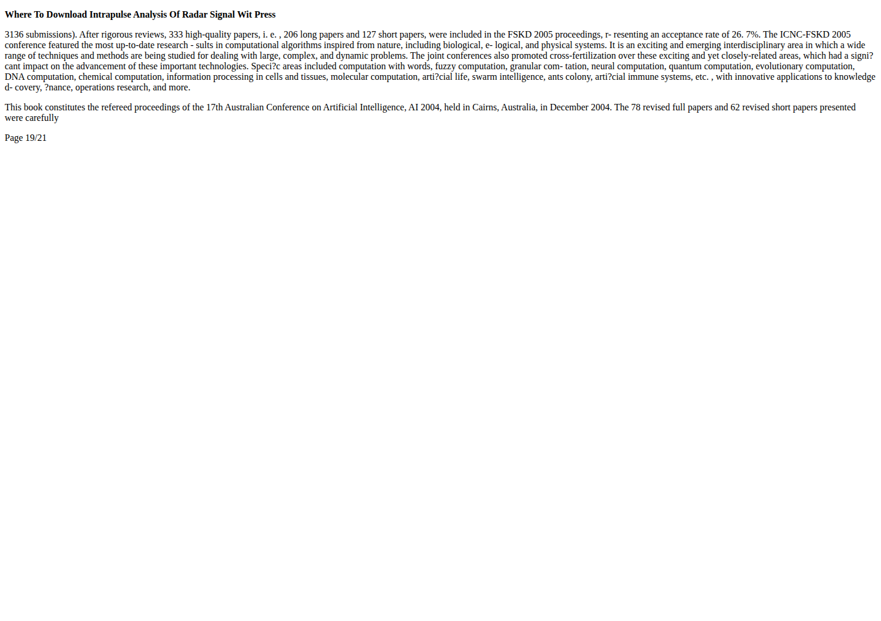Where To Download Intrapulse Analysis Of Radar Signal Wit Press
3136 submissions). After rigorous reviews, 333 high-quality papers, i. e. , 206 long papers and 127 short papers, were included in the FSKD 2005 proceedings, r- resenting an acceptance rate of 26. 7%. The ICNC-FSKD 2005 conference featured the most up-to-date research - sults in computational algorithms inspired from nature, including biological, e- logical, and physical systems. It is an exciting and emerging interdisciplinary area in which a wide range of techniques and methods are being studied for dealing with large, complex, and dynamic problems. The joint conferences also promoted cross-fertilization over these exciting and yet closely-related areas, which had a signi?cant impact on the advancement of these important technologies. Speci?c areas included computation with words, fuzzy computation, granular com- tation, neural computation, quantum computation, evolutionary computation, DNA computation, chemical computation, information processing in cells and tissues, molecular computation, arti?cial life, swarm intelligence, ants colony, arti?cial immune systems, etc. , with innovative applications to knowledge d- covery, ?nance, operations research, and more.
This book constitutes the refereed proceedings of the 17th Australian Conference on Artificial Intelligence, AI 2004, held in Cairns, Australia, in December 2004. The 78 revised full papers and 62 revised short papers presented were carefully
Page 19/21